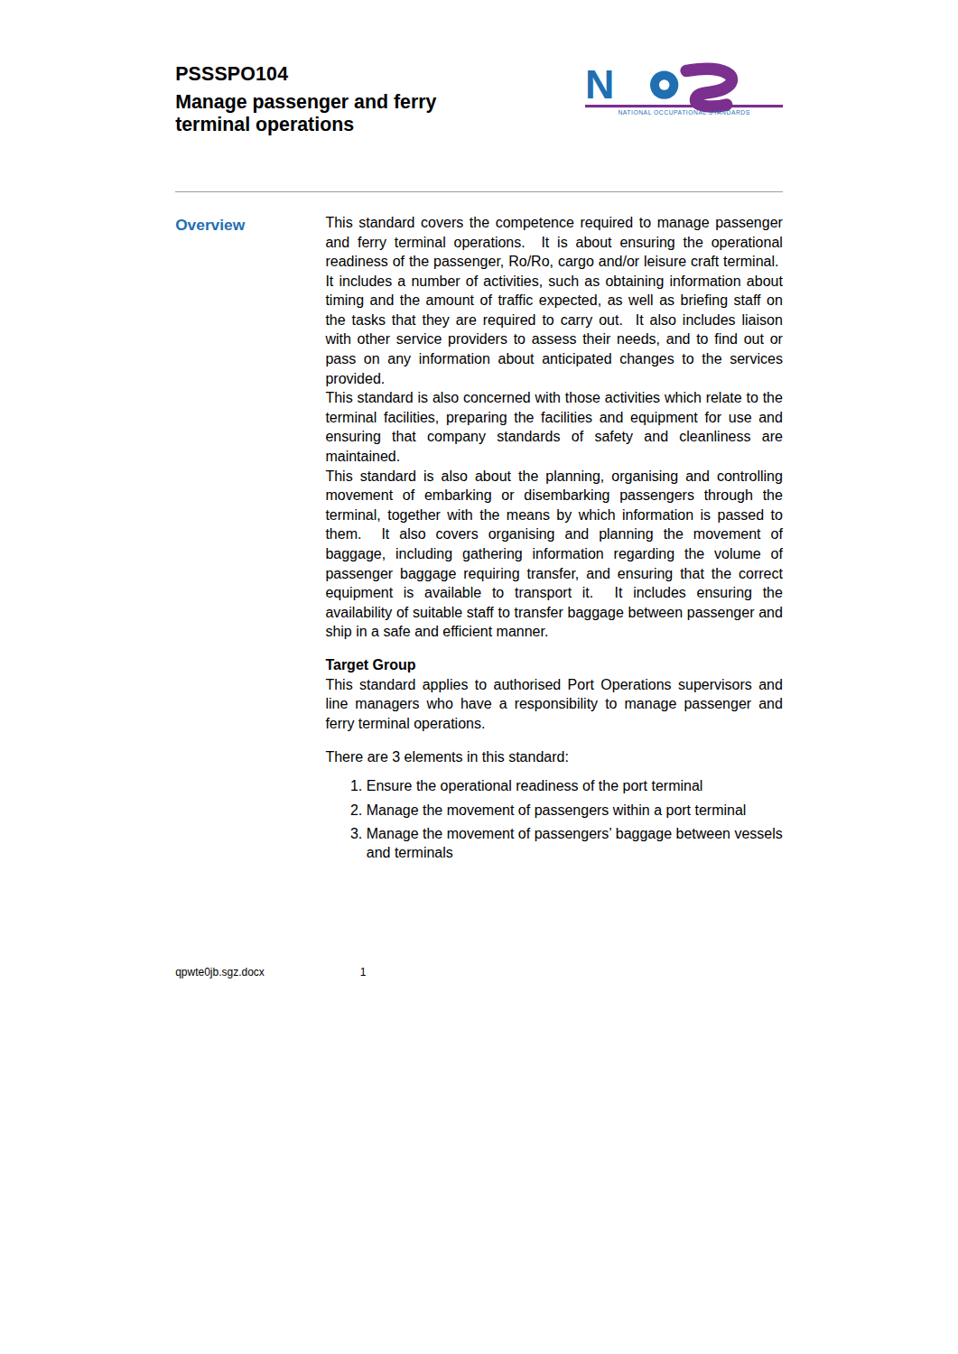PSSSPO104
Manage passenger and ferry terminal operations
N NATIONAL OCCUPATIONAL STANDARDS
Overview
This standard covers the competence required to manage passenger and ferry terminal operations. It is about ensuring the operational readiness of the passenger, Ro/Ro, cargo and/or leisure craft terminal. It includes a number of activities, such as obtaining information about timing and the amount of traffic expected, as well as briefing staff on the tasks that they are required to carry out. It also includes liaison with other service providers to assess their needs, and to find out or pass on any information about anticipated changes to the services provided.
This standard is also concerned with those activities which relate to the terminal facilities, preparing the facilities and equipment for use and ensuring that company standards of safety and cleanliness are maintained.
This standard is also about the planning, organising and controlling movement of embarking or disembarking passengers through the terminal, together with the means by which information is passed to them. It also covers organising and planning the movement of baggage, including gathering information regarding the volume of passenger baggage requiring transfer, and ensuring that the correct equipment is available to transport it. It includes ensuring the availability of suitable staff to transfer baggage between passenger and ship in a safe and efficient manner.
Target Group
This standard applies to authorised Port Operations supervisors and line managers who have a responsibility to manage passenger and ferry terminal operations.
There are 3 elements in this standard:
Ensure the operational readiness of the port terminal
Manage the movement of passengers within a port terminal
Manage the movement of passengers’ baggage between vessels and terminals
qpwte0jb.sgz.docx
1